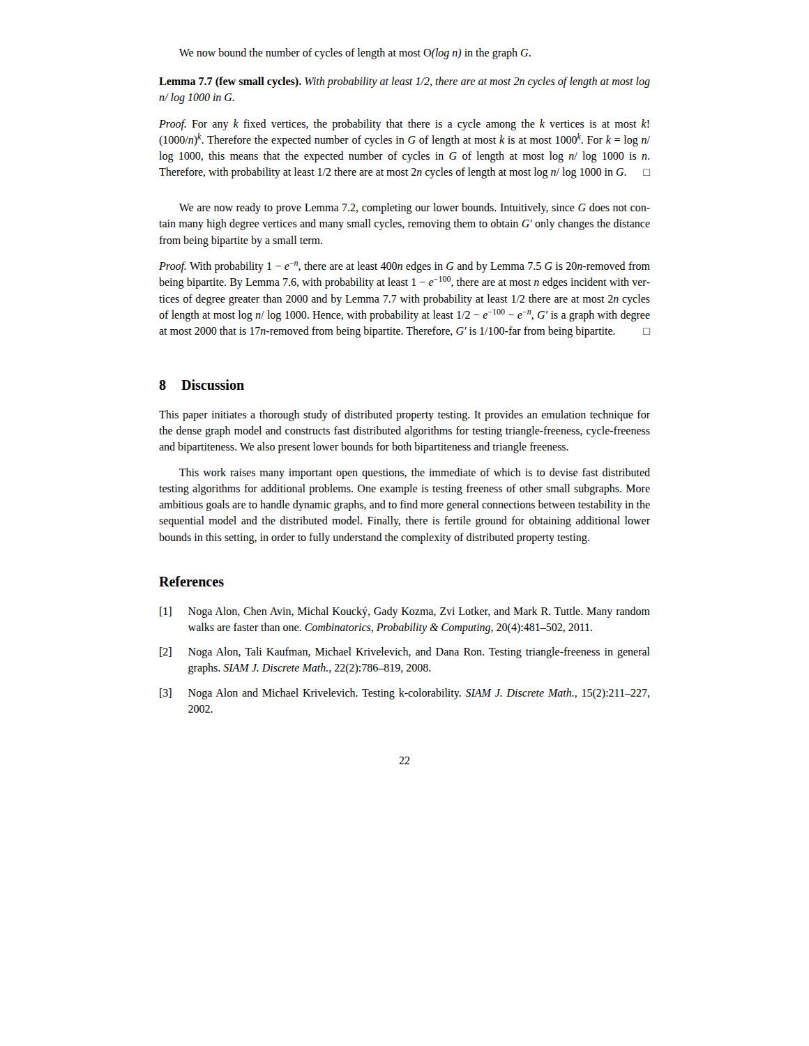We now bound the number of cycles of length at most O(log n) in the graph G.
Lemma 7.7 (few small cycles). With probability at least 1/2, there are at most 2n cycles of length at most log n/ log 1000 in G.
Proof. For any k fixed vertices, the probability that there is a cycle among the k vertices is at most k!(1000/n)k. Therefore the expected number of cycles in G of length at most k is at most 1000k. For k = log n/ log 1000, this means that the expected number of cycles in G of length at most log n/ log 1000 is n. Therefore, with probability at least 1/2 there are at most 2n cycles of length at most log n/ log 1000 in G.□
We are now ready to prove Lemma 7.2, completing our lower bounds. Intuitively, since G does not contain many high degree vertices and many small cycles, removing them to obtain G′ only changes the distance from being bipartite by a small term.
Proof. With probability 1 − e−n, there are at least 400n edges in G and by Lemma 7.5 G is 20n-removed from being bipartite. By Lemma 7.6, with probability at least 1 − e−100, there are at most n edges incident with vertices of degree greater than 2000 and by Lemma 7.7 with probability at least 1/2 there are at most 2n cycles of length at most log n/ log 1000. Hence, with probability at least 1/2 − e−100 − e−n, G′ is a graph with degree at most 2000 that is 17n-removed from being bipartite. Therefore, G′ is 1/100-far from being bipartite.□
8 Discussion
This paper initiates a thorough study of distributed property testing. It provides an emulation technique for the dense graph model and constructs fast distributed algorithms for testing triangle-freeness, cycle-freeness and bipartiteness. We also present lower bounds for both bipartiteness and triangle freeness.
This work raises many important open questions, the immediate of which is to devise fast distributed testing algorithms for additional problems. One example is testing freeness of other small subgraphs. More ambitious goals are to handle dynamic graphs, and to find more general connections between testability in the sequential model and the distributed model. Finally, there is fertile ground for obtaining additional lower bounds in this setting, in order to fully understand the complexity of distributed property testing.
References
[1] Noga Alon, Chen Avin, Michal Koucký, Gady Kozma, Zvi Lotker, and Mark R. Tuttle. Many random walks are faster than one. Combinatorics, Probability & Computing, 20(4):481–502, 2011.
[2] Noga Alon, Tali Kaufman, Michael Krivelevich, and Dana Ron. Testing triangle-freeness in general graphs. SIAM J. Discrete Math., 22(2):786–819, 2008.
[3] Noga Alon and Michael Krivelevich. Testing k-colorability. SIAM J. Discrete Math., 15(2):211–227, 2002.
22